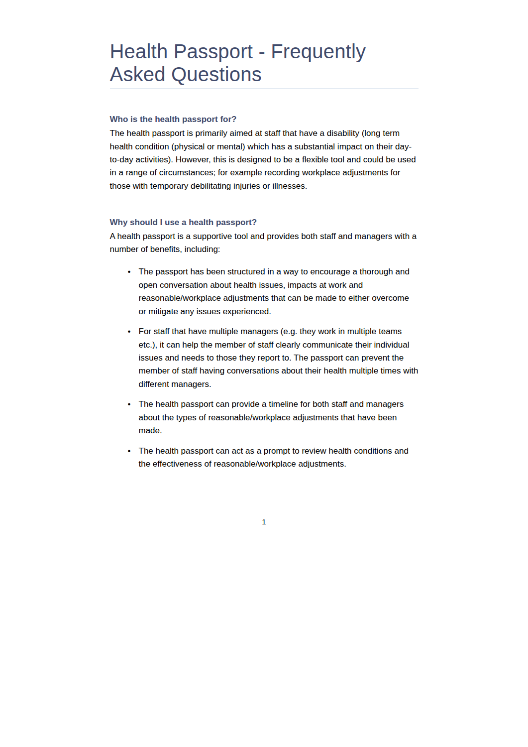Health Passport - Frequently Asked Questions
Who is the health passport for?
The health passport is primarily aimed at staff that have a disability (long term health condition (physical or mental) which has a substantial impact on their day-to-day activities). However, this is designed to be a flexible tool and could be used in a range of circumstances; for example recording workplace adjustments for those with temporary debilitating injuries or illnesses.
Why should I use a health passport?
A health passport is a supportive tool and provides both staff and managers with a number of benefits, including:
The passport has been structured in a way to encourage a thorough and open conversation about health issues, impacts at work and reasonable/workplace adjustments that can be made to either overcome or mitigate any issues experienced.
For staff that have multiple managers (e.g. they work in multiple teams etc.), it can help the member of staff clearly communicate their individual issues and needs to those they report to. The passport can prevent the member of staff having conversations about their health multiple times with different managers.
The health passport can provide a timeline for both staff and managers about the types of reasonable/workplace adjustments that have been made.
The health passport can act as a prompt to review health conditions and the effectiveness of reasonable/workplace adjustments.
1